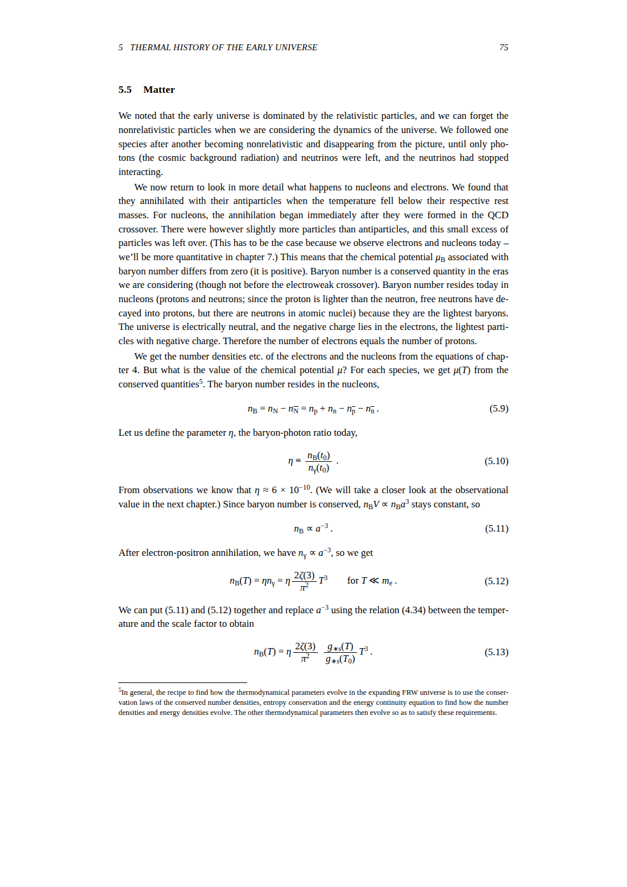5 Thermal history of the early universe 75
5.5 Matter
We noted that the early universe is dominated by the relativistic particles, and we can forget the nonrelativistic particles when we are considering the dynamics of the universe. We followed one species after another becoming nonrelativistic and disappearing from the picture, until only photons (the cosmic background radiation) and neutrinos were left, and the neutrinos had stopped interacting.
We now return to look in more detail what happens to nucleons and electrons. We found that they annihilated with their antiparticles when the temperature fell below their respective rest masses. For nucleons, the annihilation began immediately after they were formed in the QCD crossover. There were however slightly more particles than antiparticles, and this small excess of particles was left over. (This has to be the case because we observe electrons and nucleons today – we’ll be more quantitative in chapter 7.) This means that the chemical potential μB associated with baryon number differs from zero (it is positive). Baryon number is a conserved quantity in the eras we are considering (though not before the electroweak crossover). Baryon number resides today in nucleons (protons and neutrons; since the proton is lighter than the neutron, free neutrons have decayed into protons, but there are neutrons in atomic nuclei) because they are the lightest baryons. The universe is electrically neutral, and the negative charge lies in the electrons, the lightest particles with negative charge. Therefore the number of electrons equals the number of protons.
We get the number densities etc. of the electrons and the nucleons from the equations of chapter 4. But what is the value of the chemical potential μ? For each species, we get μ(T) from the conserved quantities5. The baryon number resides in the nucleons,
nB = nN − nN = np + nn − np − nn .
(5.9)
Let us define the parameter η, the baryon-photon ratio today,
η ≡ nB(t0) nγ(t0) .
(5.10)
From observations we know that η ≈ 6 × 10−10. (We will take a closer look at the observational value in the next chapter.) Since baryon number is conserved, nBV ∝ nBa3 stays constant, so
nB ∝ a−3 .
(5.11)
After electron-positron annihilation, we have nγ ∝ a−3, so we get
nB(T) = ηnγ = η2ζ(3) π2 T3 for T ≪ me .
(5.12)
We can put (5.11) and (5.12) together and replace a−3 using the relation (4.34) between the temperature and the scale factor to obtain
nB(T) = η2ζ(3) π2 g∗s(T) g∗s(T0) T3 .
(5.13)
5In general, the recipe to find how the thermodynamical parameters evolve in the expanding FRW universe is to use the conservation laws of the conserved number densities, entropy conservation and the energy continuity equation to find how the number densities and energy densities evolve. The other thermodynamical parameters then evolve so as to satisfy these requirements.